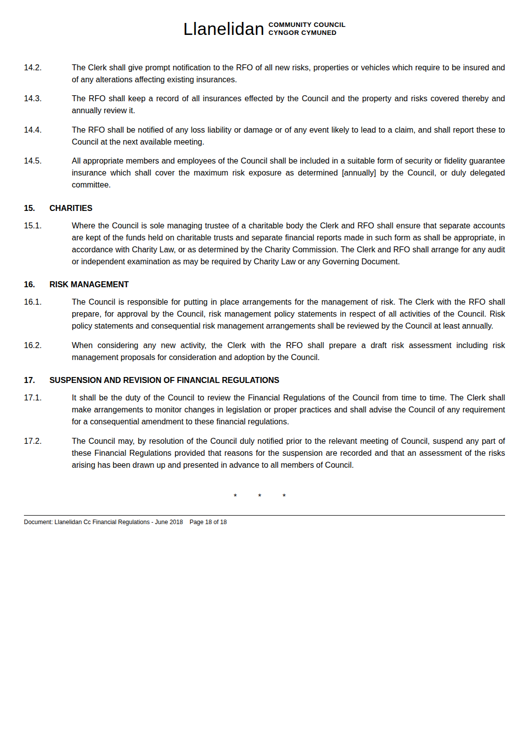Llanelidan COMMUNITY COUNCIL
CYNGOR CYMUNED
14.2.
The Clerk shall give prompt notification to the RFO of all new risks, properties or vehicles which require to be insured and of any alterations affecting existing insurances.
14.3.
The RFO shall keep a record of all insurances effected by the Council and the property and risks covered thereby and annually review it.
14.4.
The RFO shall be notified of any loss liability or damage or of any event likely to lead to a claim, and shall report these to Council at the next available meeting.
14.5.
All appropriate members and employees of the Council shall be included in a suitable form of security or fidelity guarantee insurance which shall cover the maximum risk exposure as determined [annually] by the Council, or duly delegated committee.
15.
Charities
15.1.
Where the Council is sole managing trustee of a charitable body the Clerk and RFO shall ensure that separate accounts are kept of the funds held on charitable trusts and separate financial reports made in such form as shall be appropriate, in accordance with Charity Law, or as determined by the Charity Commission. The Clerk and RFO shall arrange for any audit or independent examination as may be required by Charity Law or any Governing Document.
16.
Risk Management
16.1.
The Council is responsible for putting in place arrangements for the management of risk. The Clerk with the RFO shall prepare, for approval by the Council, risk management policy statements in respect of all activities of the Council. Risk policy statements and consequential risk management arrangements shall be reviewed by the Council at least annually.
16.2.
When considering any new activity, the Clerk with the RFO shall prepare a draft risk assessment including risk management proposals for consideration and adoption by the Council.
17.
Suspension and Revision of Financial Regulations
17.1.
It shall be the duty of the Council to review the Financial Regulations of the Council from time to time. The Clerk shall make arrangements to monitor changes in legislation or proper practices and shall advise the Council of any requirement for a consequential amendment to these financial regulations.
17.2.
The Council may, by resolution of the Council duly notified prior to the relevant meeting of Council, suspend any part of these Financial Regulations provided that reasons for the suspension are recorded and that an assessment of the risks arising has been drawn up and presented in advance to all members of Council.
* * *
Document: Llanelidan Cc Financial Regulations - June 2018 Page 18 of 18